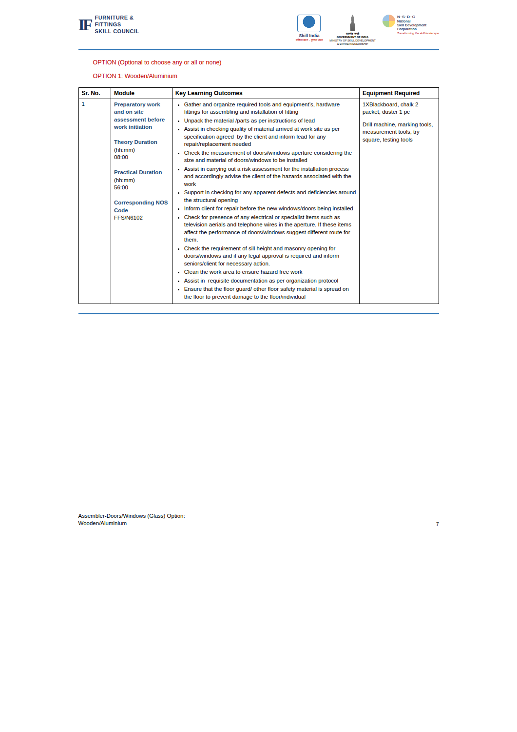IF
FURNITURE &
FITTINGS
SKILL COUNCIL
Skill India
कौशल भारत - कुशल भारत
सत्यमेव जयते
GOVERNMENT OF INDIA
MINISTRY OF SKILL DEVELOPMENT
& ENTREPRENEURSHIP
N·S·D·C
National
Skill Development
Corporation
Transforming the skill landscape
OPTION (Optional to choose any or all or none)
OPTION 1: Wooden/Aluminium
| Sr. No. | Module | Key Learning Outcomes | Equipment Required |
| --- | --- | --- | --- |
| 1 | Preparatory work and on site assessment before work initiation Theory Duration (hh:mm) 08:00 Practical Duration (hh:mm) 56:00 Corresponding NOS Code FFS/N6102 | Gather and organize required tools and equipment’s, hardware fittings for assembling and installation of fitting Unpack the material /parts as per instructions of lead Assist in checking quality of material arrived at work site as per specification agreed by the client and inform lead for any repair/replacement needed Check the measurement of doors/windows aperture considering the size and material of doors/windows to be installed Assist in carrying out a risk assessment for the installation process and accordingly advise the client of the hazards associated with the work Support in checking for any apparent defects and deficiencies around the structural opening Inform client for repair before the new windows/doors being installed Check for presence of any electrical or specialist items such as television aerials and telephone wires in the aperture. If these items affect the performance of doors/windows suggest different route for them. Check the requirement of sill height and masonry opening for doors/windows and if any legal approval is required and inform seniors/client for necessary action. Clean the work area to ensure hazard free work Assist in requisite documentation as per organization protocol Ensure that the floor guard/ other floor safety material is spread on the floor to prevent damage to the floor/individual | 1XBlackboard, chalk 2 packet, duster 1 pc Drill machine, marking tools, measurement tools, try square, testing tools |
Assembler-Doors/Windows (Glass) Option:
Wooden/Aluminium
7